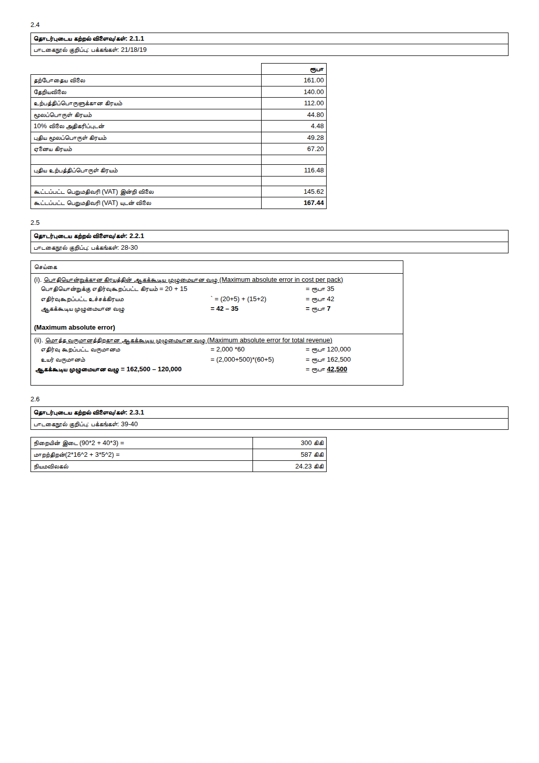2.4
| தொடர்புடைய கற்றல் விளைவு/கள்: 2.1.1 |
| பாடகைநூல் குறிப்பு: பக்கங்கள்: 21/18/19 |
| | ரூபா |
| தற்போதைய விலை | 161.00 |
| தேறியவிலை | 140.00 |
| உற்பத்திப்பொருளுக்கான கிரயம் | 112.00 |
| மூலப்பொருள் கிரயம் | 44.80 |
| 10% விலை அதிகரிப்புடன் | 4.48 |
| புதிய மூலப்பொருள் கிரயம் | 49.28 |
| ஏனைய கிரயம் | 67.20 |
| புதிய உற்பத்திப்பொருள் கிரயம் | 116.48 |
| கூட்டப்பட்ட பெறுமதிவரி (VAT) இன்றி விலை | 145.62 |
| கூட்டப்பட்ட பெறுமதிவரி (VAT) யுடன் விலை | 167.44 |
2.5
| தொடர்புடைய கற்றல் விளைவு/கள்: 2.2.1 |
| பாடகைநூல் குறிப்பு: பக்கங்கள்: 28-30 |
| செய்கை |
| (i). பொதியொன்றுக்கான கிரயத்தின் ஆகக்கூடிய முழுமையான வழு (Maximum absolute error in cost per pack) / பொதியொன்றுக்கு எதிர்வுகூறப்பட்ட கிரயம் = 20 + 15 / / = ரூபா 35 / / எதிர்வுகூறப்பட்ட உச்சக்கிரயம / ` = (20+5) + (15+2) / = ரூபா 42 / / ஆகக்கூடிய முழுமையான வழு / = 42 – 35 / = ரூபா 7 / (Maximum absolute error) |
| (ii). மொத்த வருமானத்திறகான ஆகக்கூடிய முழுமையான வழு (Maximum absolute error for total revenue) / எதிர்வு கூறப்பட்ட வருமானம / = 2,000 *60 / = ரூபா 120,000 / / உயர் வருமானம் / = (2,000+500)*(60+5) / = ரூபா 162,500 / / ஆகக்கூடிய முழுமையான வழு = 162,500 – 120,000 / = ரூபா 42,500 / |
2.6
| தொடர்புடைய கற்றல் விளைவு/கள்: 2.3.1 |
| பாடகைநூல் குறிப்பு: பக்கங்கள்: 39-40 |
| நிறையின் இடை (90*2 + 40*3) = | 300 கிகி |
| மாறற்திறன்(2*16^2 + 3*5^2) = | 587 கிகி |
| நியமவிலகல் | 24.23 கிகி |